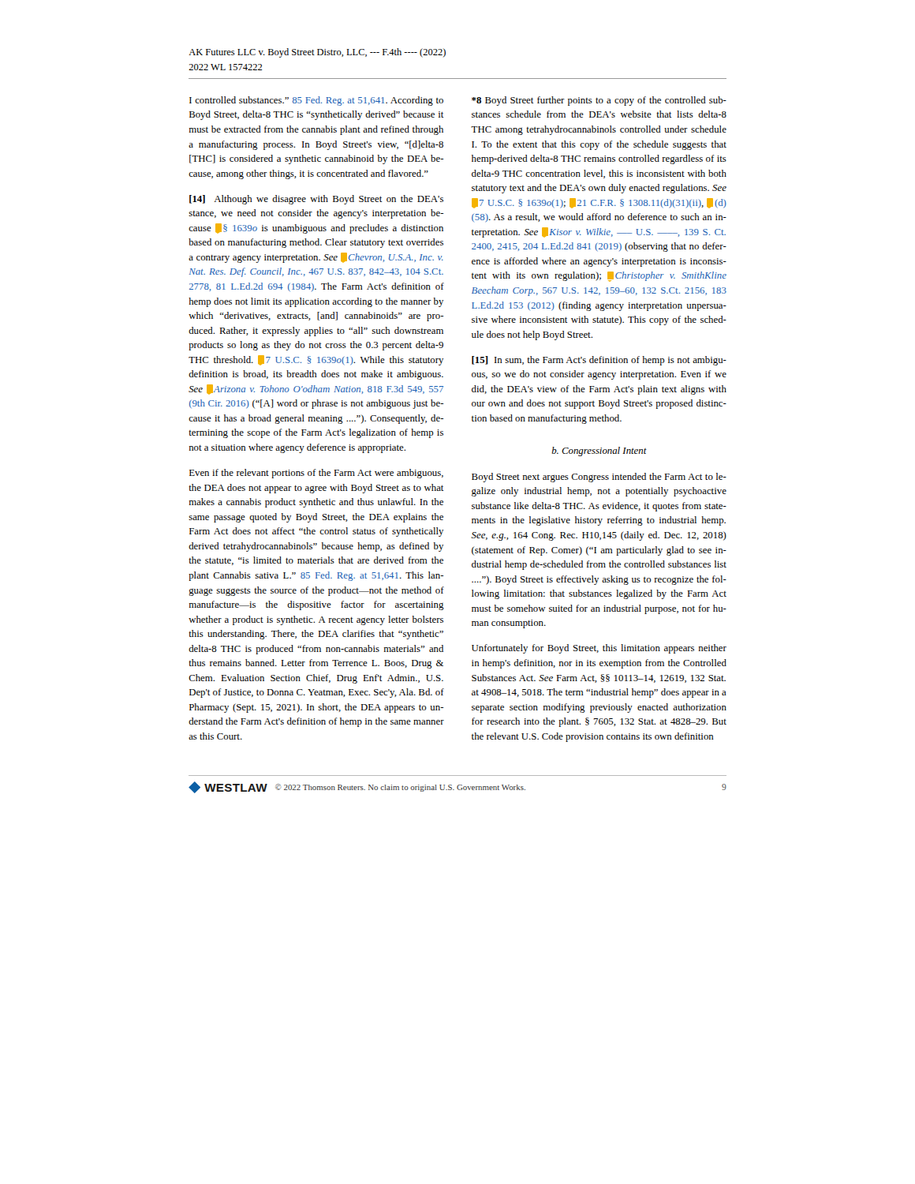AK Futures LLC v. Boyd Street Distro, LLC, --- F.4th ---- (2022)
2022 WL 1574222
I controlled substances.” 85 Fed. Reg. at 51,641. According to Boyd Street, delta-8 THC is “synthetically derived” because it must be extracted from the cannabis plant and refined through a manufacturing process. In Boyd Street's view, “[d]elta-8 [THC] is considered a synthetic cannabinoid by the DEA because, among other things, it is concentrated and flavored.”
[14] Although we disagree with Boyd Street on the DEA's stance, we need not consider the agency's interpretation because § 1639o is unambiguous and precludes a distinction based on manufacturing method. Clear statutory text overrides a contrary agency interpretation. See Chevron, U.S.A., Inc. v. Nat. Res. Def. Council, Inc., 467 U.S. 837, 842–43, 104 S.Ct. 2778, 81 L.Ed.2d 694 (1984). The Farm Act's definition of hemp does not limit its application according to the manner by which “derivatives, extracts, [and] cannabinoids” are produced. Rather, it expressly applies to “all” such downstream products so long as they do not cross the 0.3 percent delta-9 THC threshold. 7 U.S.C. § 1639o(1). While this statutory definition is broad, its breadth does not make it ambiguous. See Arizona v. Tohono O'odham Nation, 818 F.3d 549, 557 (9th Cir. 2016) (“[A] word or phrase is not ambiguous just because it has a broad general meaning ....”). Consequently, determining the scope of the Farm Act's legalization of hemp is not a situation where agency deference is appropriate.
Even if the relevant portions of the Farm Act were ambiguous, the DEA does not appear to agree with Boyd Street as to what makes a cannabis product synthetic and thus unlawful. In the same passage quoted by Boyd Street, the DEA explains the Farm Act does not affect “the control status of synthetically derived tetrahydrocannabinols” because hemp, as defined by the statute, “is limited to materials that are derived from the plant Cannabis sativa L.” 85 Fed. Reg. at 51,641. This language suggests the source of the product—not the method of manufacture—is the dispositive factor for ascertaining whether a product is synthetic. A recent agency letter bolsters this understanding. There, the DEA clarifies that “synthetic” delta-8 THC is produced “from non-cannabis materials” and thus remains banned. Letter from Terrence L. Boos, Drug & Chem. Evaluation Section Chief, Drug Enf't Admin., U.S. Dep't of Justice, to Donna C. Yeatman, Exec. Sec'y, Ala. Bd. of Pharmacy (Sept. 15, 2021). In short, the DEA appears to understand the Farm Act's definition of hemp in the same manner as this Court.
*8 Boyd Street further points to a copy of the controlled substances schedule from the DEA's website that lists delta-8 THC among tetrahydrocannabinols controlled under schedule I. To the extent that this copy of the schedule suggests that hemp-derived delta-8 THC remains controlled regardless of its delta-9 THC concentration level, this is inconsistent with both statutory text and the DEA's own duly enacted regulations. See 7 U.S.C. § 1639o(1); 21 C.F.R. § 1308.11(d)(31)(ii), (d)(58). As a result, we would afford no deference to such an interpretation. See Kisor v. Wilkie, ––– U.S. ––––, 139 S. Ct. 2400, 2415, 204 L.Ed.2d 841 (2019) (observing that no deference is afforded where an agency's interpretation is inconsistent with its own regulation); Christopher v. SmithKline Beecham Corp., 567 U.S. 142, 159–60, 132 S.Ct. 2156, 183 L.Ed.2d 153 (2012) (finding agency interpretation unpersuasive where inconsistent with statute). This copy of the schedule does not help Boyd Street.
[15] In sum, the Farm Act's definition of hemp is not ambiguous, so we do not consider agency interpretation. Even if we did, the DEA's view of the Farm Act's plain text aligns with our own and does not support Boyd Street's proposed distinction based on manufacturing method.
b. Congressional Intent
Boyd Street next argues Congress intended the Farm Act to legalize only industrial hemp, not a potentially psychoactive substance like delta-8 THC. As evidence, it quotes from statements in the legislative history referring to industrial hemp. See, e.g., 164 Cong. Rec. H10,145 (daily ed. Dec. 12, 2018) (statement of Rep. Comer) (“I am particularly glad to see industrial hemp de-scheduled from the controlled substances list ....”). Boyd Street is effectively asking us to recognize the following limitation: that substances legalized by the Farm Act must be somehow suited for an industrial purpose, not for human consumption.
Unfortunately for Boyd Street, this limitation appears neither in hemp's definition, nor in its exemption from the Controlled Substances Act. See Farm Act, §§ 10113–14, 12619, 132 Stat. at 4908–14, 5018. The term “industrial hemp” does appear in a separate section modifying previously enacted authorization for research into the plant. § 7605, 132 Stat. at 4828–29. But the relevant U.S. Code provision contains its own definition
WESTLAW © 2022 Thomson Reuters. No claim to original U.S. Government Works. 9